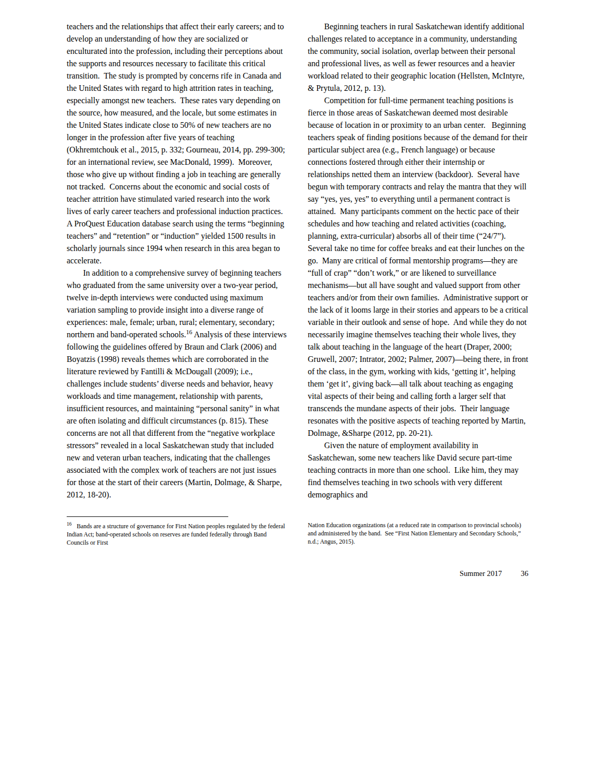teachers and the relationships that affect their early careers; and to develop an understanding of how they are socialized or enculturated into the profession, including their perceptions about the supports and resources necessary to facilitate this critical transition. The study is prompted by concerns rife in Canada and the United States with regard to high attrition rates in teaching, especially amongst new teachers. These rates vary depending on the source, how measured, and the locale, but some estimates in the United States indicate close to 50% of new teachers are no longer in the profession after five years of teaching (Okhremtchouk et al., 2015, p. 332; Gourneau, 2014, pp. 299-300; for an international review, see MacDonald, 1999). Moreover, those who give up without finding a job in teaching are generally not tracked. Concerns about the economic and social costs of teacher attrition have stimulated varied research into the work lives of early career teachers and professional induction practices. A ProQuest Education database search using the terms “beginning teachers” and “retention” or “induction” yielded 1500 results in scholarly journals since 1994 when research in this area began to accelerate.
In addition to a comprehensive survey of beginning teachers who graduated from the same university over a two-year period, twelve in-depth interviews were conducted using maximum variation sampling to provide insight into a diverse range of experiences: male, female; urban, rural; elementary, secondary; northern and band-operated schools.16 Analysis of these interviews following the guidelines offered by Braun and Clark (2006) and Boyatzis (1998) reveals themes which are corroborated in the literature reviewed by Fantilli & McDougall (2009); i.e., challenges include students’ diverse needs and behavior, heavy workloads and time management, relationship with parents, insufficient resources, and maintaining “personal sanity” in what are often isolating and difficult circumstances (p. 815). These concerns are not all that different from the “negative workplace stressors” revealed in a local Saskatchewan study that included new and veteran urban teachers, indicating that the challenges associated with the complex work of teachers are not just issues for those at the start of their careers (Martin, Dolmage, & Sharpe, 2012, 18-20).
Beginning teachers in rural Saskatchewan identify additional challenges related to acceptance in a community, understanding the community, social isolation, overlap between their personal and professional lives, as well as fewer resources and a heavier workload related to their geographic location (Hellsten, McIntyre, & Prytula, 2012, p. 13).
Competition for full-time permanent teaching positions is fierce in those areas of Saskatchewan deemed most desirable because of location in or proximity to an urban center. Beginning teachers speak of finding positions because of the demand for their particular subject area (e.g., French language) or because connections fostered through either their internship or relationships netted them an interview (backdoor). Several have begun with temporary contracts and relay the mantra that they will say “yes, yes, yes” to everything until a permanent contract is attained. Many participants comment on the hectic pace of their schedules and how teaching and related activities (coaching, planning, extra-curricular) absorbs all of their time (“24/7”). Several take no time for coffee breaks and eat their lunches on the go. Many are critical of formal mentorship programs—they are “full of crap” “don’t work,” or are likened to surveillance mechanisms—but all have sought and valued support from other teachers and/or from their own families. Administrative support or the lack of it looms large in their stories and appears to be a critical variable in their outlook and sense of hope. And while they do not necessarily imagine themselves teaching their whole lives, they talk about teaching in the language of the heart (Draper, 2000; Gruwell, 2007; Intrator, 2002; Palmer, 2007)—being there, in front of the class, in the gym, working with kids, ‘getting it’, helping them ‘get it’, giving back—all talk about teaching as engaging vital aspects of their being and calling forth a larger self that transcends the mundane aspects of their jobs. Their language resonates with the positive aspects of teaching reported by Martin, Dolmage, &Sharpe (2012, pp. 20-21).
Given the nature of employment availability in Saskatchewan, some new teachers like David secure part-time teaching contracts in more than one school. Like him, they may find themselves teaching in two schools with very different demographics and
16 Bands are a structure of governance for First Nation peoples regulated by the federal Indian Act; band-operated schools on reserves are funded federally through Band Councils or First
Nation Education organizations (at a reduced rate in comparison to provincial schools) and administered by the band. See “First Nation Elementary and Secondary Schools,” n.d.; Angus, 2015).
Summer 201736